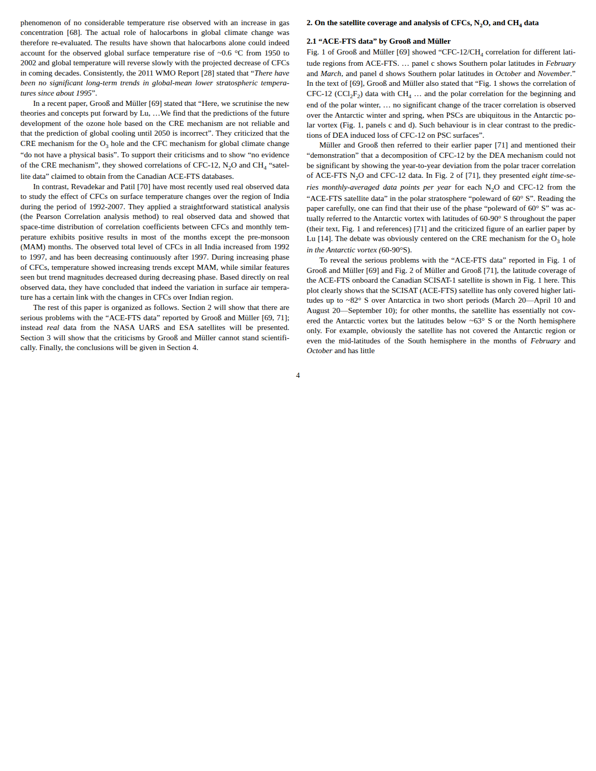phenomenon of no considerable temperature rise observed with an increase in gas concentration [68]. The actual role of halocarbons in global climate change was therefore re-evaluated. The results have shown that halocarbons alone could indeed account for the observed global surface temperature rise of ~0.6 °C from 1950 to 2002 and global temperature will reverse slowly with the projected decrease of CFCs in coming decades. Consistently, the 2011 WMO Report [28] stated that “There have been no significant long-term trends in global-mean lower stratospheric temperatures since about 1995”.
In a recent paper, Grooß and Müller [69] stated that “Here, we scrutinise the new theories and concepts put forward by Lu, …We find that the predictions of the future development of the ozone hole based on the CRE mechanism are not reliable and that the prediction of global cooling until 2050 is incorrect”. They criticized that the CRE mechanism for the O3 hole and the CFC mechanism for global climate change “do not have a physical basis”. To support their criticisms and to show “no evidence of the CRE mechanism”, they showed correlations of CFC-12, N2O and CH4 “satellite data” claimed to obtain from the Canadian ACE-FTS databases.
In contrast, Revadekar and Patil [70] have most recently used real observed data to study the effect of CFCs on surface temperature changes over the region of India during the period of 1992-2007. They applied a straightforward statistical analysis (the Pearson Correlation analysis method) to real observed data and showed that space-time distribution of correlation coefficients between CFCs and monthly temperature exhibits positive results in most of the months except the pre-monsoon (MAM) months. The observed total level of CFCs in all India increased from 1992 to 1997, and has been decreasing continuously after 1997. During increasing phase of CFCs, temperature showed increasing trends except MAM, while similar features seen but trend magnitudes decreased during decreasing phase. Based directly on real observed data, they have concluded that indeed the variation in surface air temperature has a certain link with the changes in CFCs over Indian region.
The rest of this paper is organized as follows. Section 2 will show that there are serious problems with the “ACE-FTS data” reported by Grooß and Müller [69, 71]; instead real data from the NASA UARS and ESA satellites will be presented. Section 3 will show that the criticisms by Grooß and Müller cannot stand scientifically. Finally, the conclusions will be given in Section 4.
2. On the satellite coverage and analysis of CFCs, N2O, and CH4 data
2.1 “ACE-FTS data” by Grooß and Müller
Fig. 1 of Grooß and Müller [69] showed “CFC-12/CH4 correlation for different latitude regions from ACE-FTS. … panel c shows Southern polar latitudes in February and March, and panel d shows Southern polar latitudes in October and November.” In the text of [69], Grooß and Müller also stated that “Fig. 1 shows the correlation of CFC-12 (CCl2F2) data with CH4 … and the polar correlation for the beginning and end of the polar winter, … no significant change of the tracer correlation is observed over the Antarctic winter and spring, when PSCs are ubiquitous in the Antarctic polar vortex (Fig. 1, panels c and d). Such behaviour is in clear contrast to the predictions of DEA induced loss of CFC-12 on PSC surfaces”.
Müller and Grooß then referred to their earlier paper [71] and mentioned their “demonstration” that a decomposition of CFC-12 by the DEA mechanism could not be significant by showing the year-to-year deviation from the polar tracer correlation of ACE-FTS N2O and CFC-12 data. In Fig. 2 of [71], they presented eight time-series monthly-averaged data points per year for each N2O and CFC-12 from the “ACE-FTS satellite data” in the polar stratosphere “poleward of 60° S”. Reading the paper carefully, one can find that their use of the phase “poleward of 60° S” was actually referred to the Antarctic vortex with latitudes of 60-90° S throughout the paper (their text, Fig. 1 and references) [71] and the criticized figure of an earlier paper by Lu [14]. The debate was obviously centered on the CRE mechanism for the O3 hole in the Antarctic vortex (60-90°S).
To reveal the serious problems with the “ACE-FTS data” reported in Fig. 1 of Grooß and Müller [69] and Fig. 2 of Müller and Grooß [71], the latitude coverage of the ACE-FTS onboard the Canadian SCISAT-1 satellite is shown in Fig. 1 here. This plot clearly shows that the SCISAT (ACE-FTS) satellite has only covered higher latitudes up to ~82° S over Antarctica in two short periods (March 20—April 10 and August 20—September 10); for other months, the satellite has essentially not covered the Antarctic vortex but the latitudes below ~63° S or the North hemisphere only. For example, obviously the satellite has not covered the Antarctic region or even the mid-latitudes of the South hemisphere in the months of February and October and has little
4